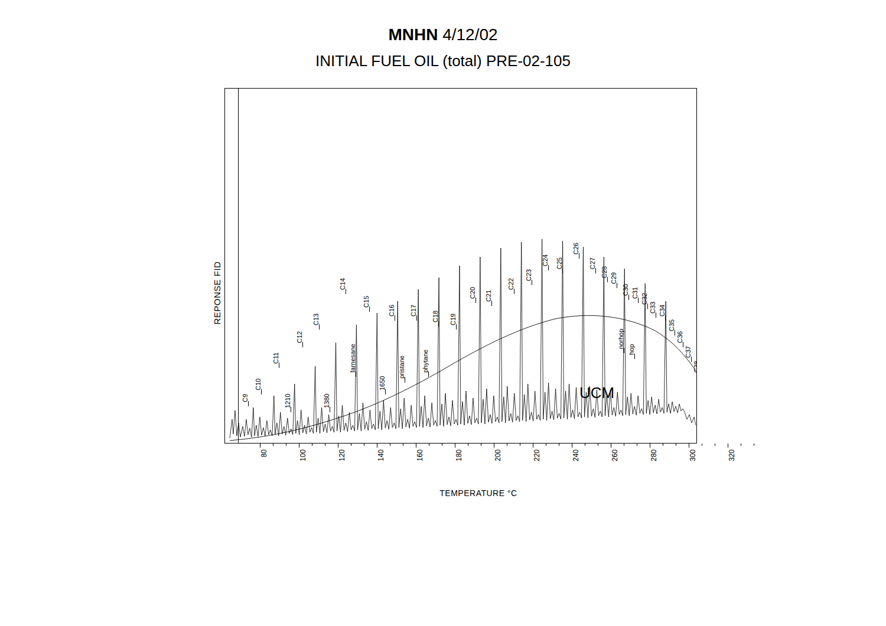MNHN 4/12/02
INITIAL FUEL OIL (total) PRE-02-105
REPONSE FID
C9
C10
C11
1210
C12
C13
1380
C14
farnesane
C15
1650
C16
pristane
C17
phytane
C18
C19
C20
C21
C22
C23
C24
C25
C26
C27
C28
C29
C30
C31
C32
C33
C34
C35
C36
C37
C38
C39
C40
norhop
hop
UCM
80
100
120
140
160
180
200
220
240
260
280
300
320
TEMPERATURE °C